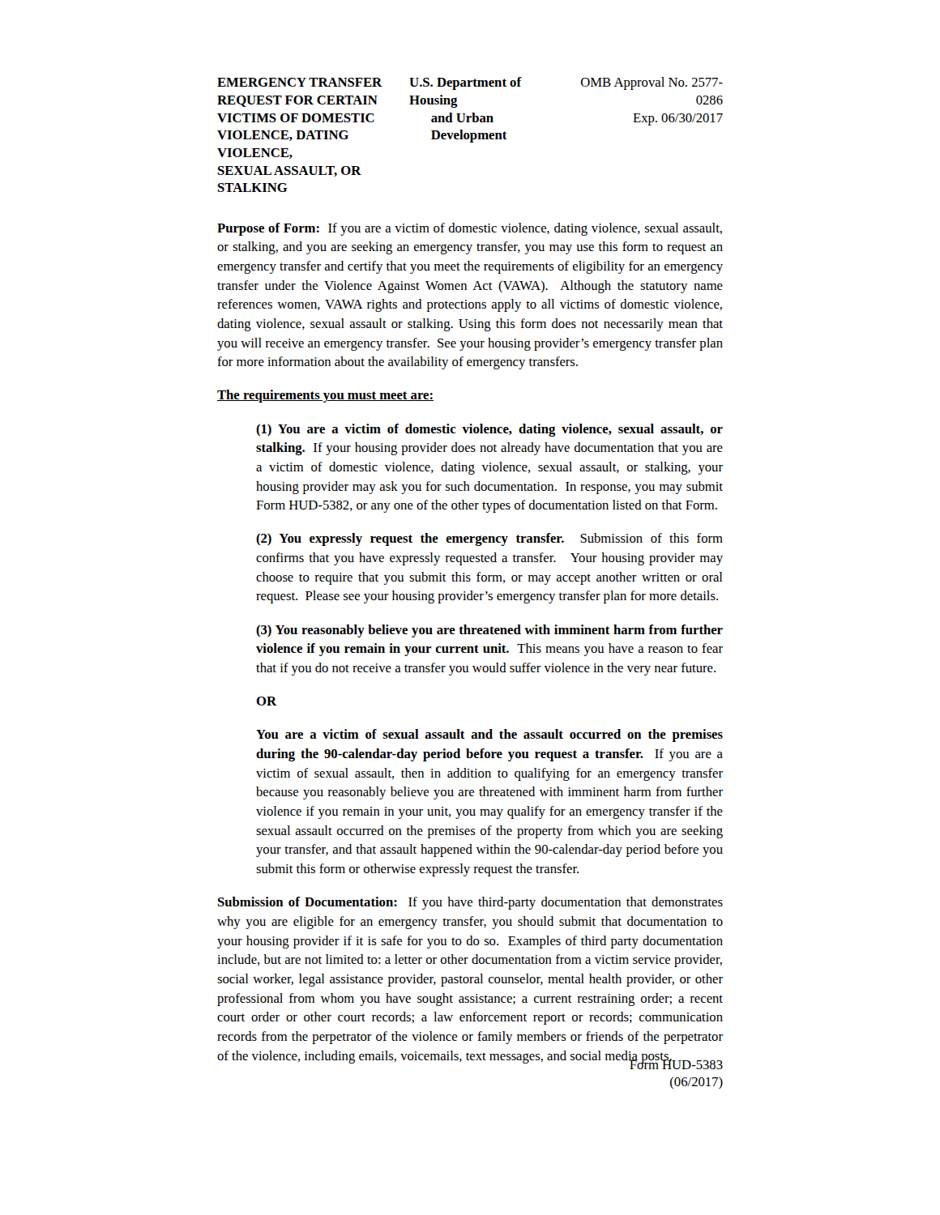| EMERGENCY TRANSFER REQUEST FOR CERTAIN VICTIMS OF DOMESTIC VIOLENCE, DATING VIOLENCE, SEXUAL ASSAULT, OR STALKING | U.S. Department of Housing and Urban Development | OMB Approval No. 2577-0286 Exp. 06/30/2017 |
Purpose of Form: If you are a victim of domestic violence, dating violence, sexual assault, or stalking, and you are seeking an emergency transfer, you may use this form to request an emergency transfer and certify that you meet the requirements of eligibility for an emergency transfer under the Violence Against Women Act (VAWA). Although the statutory name references women, VAWA rights and protections apply to all victims of domestic violence, dating violence, sexual assault or stalking. Using this form does not necessarily mean that you will receive an emergency transfer. See your housing provider’s emergency transfer plan for more information about the availability of emergency transfers.
The requirements you must meet are:
(1) You are a victim of domestic violence, dating violence, sexual assault, or stalking. If your housing provider does not already have documentation that you are a victim of domestic violence, dating violence, sexual assault, or stalking, your housing provider may ask you for such documentation. In response, you may submit Form HUD-5382, or any one of the other types of documentation listed on that Form.
(2) You expressly request the emergency transfer. Submission of this form confirms that you have expressly requested a transfer. Your housing provider may choose to require that you submit this form, or may accept another written or oral request. Please see your housing provider’s emergency transfer plan for more details.
(3) You reasonably believe you are threatened with imminent harm from further violence if you remain in your current unit. This means you have a reason to fear that if you do not receive a transfer you would suffer violence in the very near future.
OR
You are a victim of sexual assault and the assault occurred on the premises during the 90-calendar-day period before you request a transfer. If you are a victim of sexual assault, then in addition to qualifying for an emergency transfer because you reasonably believe you are threatened with imminent harm from further violence if you remain in your unit, you may qualify for an emergency transfer if the sexual assault occurred on the premises of the property from which you are seeking your transfer, and that assault happened within the 90-calendar-day period before you submit this form or otherwise expressly request the transfer.
Submission of Documentation: If you have third-party documentation that demonstrates why you are eligible for an emergency transfer, you should submit that documentation to your housing provider if it is safe for you to do so. Examples of third party documentation include, but are not limited to: a letter or other documentation from a victim service provider, social worker, legal assistance provider, pastoral counselor, mental health provider, or other professional from whom you have sought assistance; a current restraining order; a recent court order or other court records; a law enforcement report or records; communication records from the perpetrator of the violence or family members or friends of the perpetrator of the violence, including emails, voicemails, text messages, and social media posts.
Form HUD-5383
(06/2017)